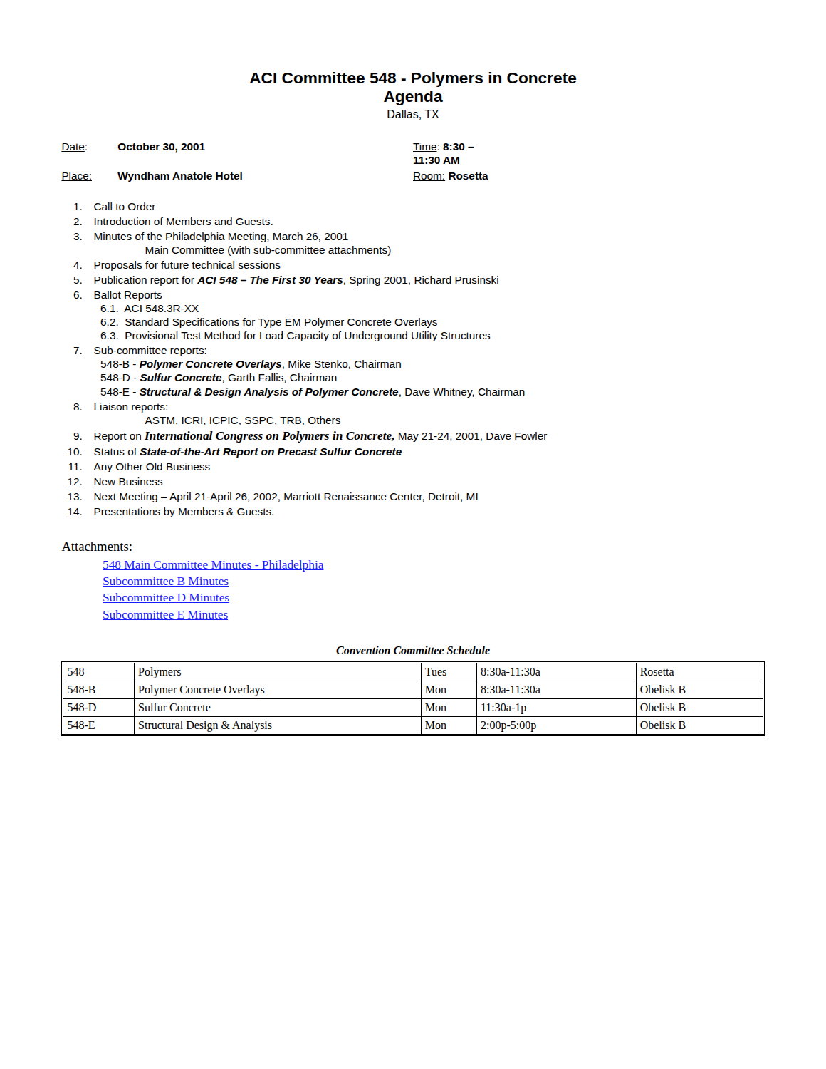ACI Committee 548 - Polymers in Concrete
Agenda
Dallas, TX
| Date : | October 30, 2001 | Time : 8:30 – 11:30 AM | |
| Place: | Wyndham Anatole Hotel | Room: Rosetta | |
Call to Order
Introduction of Members and Guests.
Minutes of the Philadelphia Meeting, March 26, 2001
Main Committee (with sub-committee attachments)
Proposals for future technical sessions
Publication report for ACI 548 – The First 30 Years, Spring 2001, Richard Prusinski
Ballot Reports
6.1. ACI 548.3R-XX
6.2. Standard Specifications for Type EM Polymer Concrete Overlays
6.3. Provisional Test Method for Load Capacity of Underground Utility Structures
Sub-committee reports:
548-B - Polymer Concrete Overlays, Mike Stenko, Chairman
548-D - Sulfur Concrete, Garth Fallis, Chairman
548-E - Structural & Design Analysis of Polymer Concrete, Dave Whitney, Chairman
Liaison reports:
ASTM, ICRI, ICPIC, SSPC, TRB, Others
Report on International Congress on Polymers in Concrete, May 21-24, 2001, Dave Fowler
Status of State-of-the-Art Report on Precast Sulfur Concrete
Any Other Old Business
New Business
Next Meeting – April 21-April 26, 2002, Marriott Renaissance Center, Detroit, MI
Presentations by Members & Guests.
Attachments:
548 Main Committee Minutes - Philadelphia
Subcommittee B Minutes
Subcommittee D Minutes
Subcommittee E Minutes
Convention Committee Schedule
| 548 | Polymers | Tues | 8:30a-11:30a | Rosetta |
| 548-B | Polymer Concrete Overlays | Mon | 8:30a-11:30a | Obelisk B |
| 548-D | Sulfur Concrete | Mon | 11:30a-1p | Obelisk B |
| 548-E | Structural Design & Analysis | Mon | 2:00p-5:00p | Obelisk B |